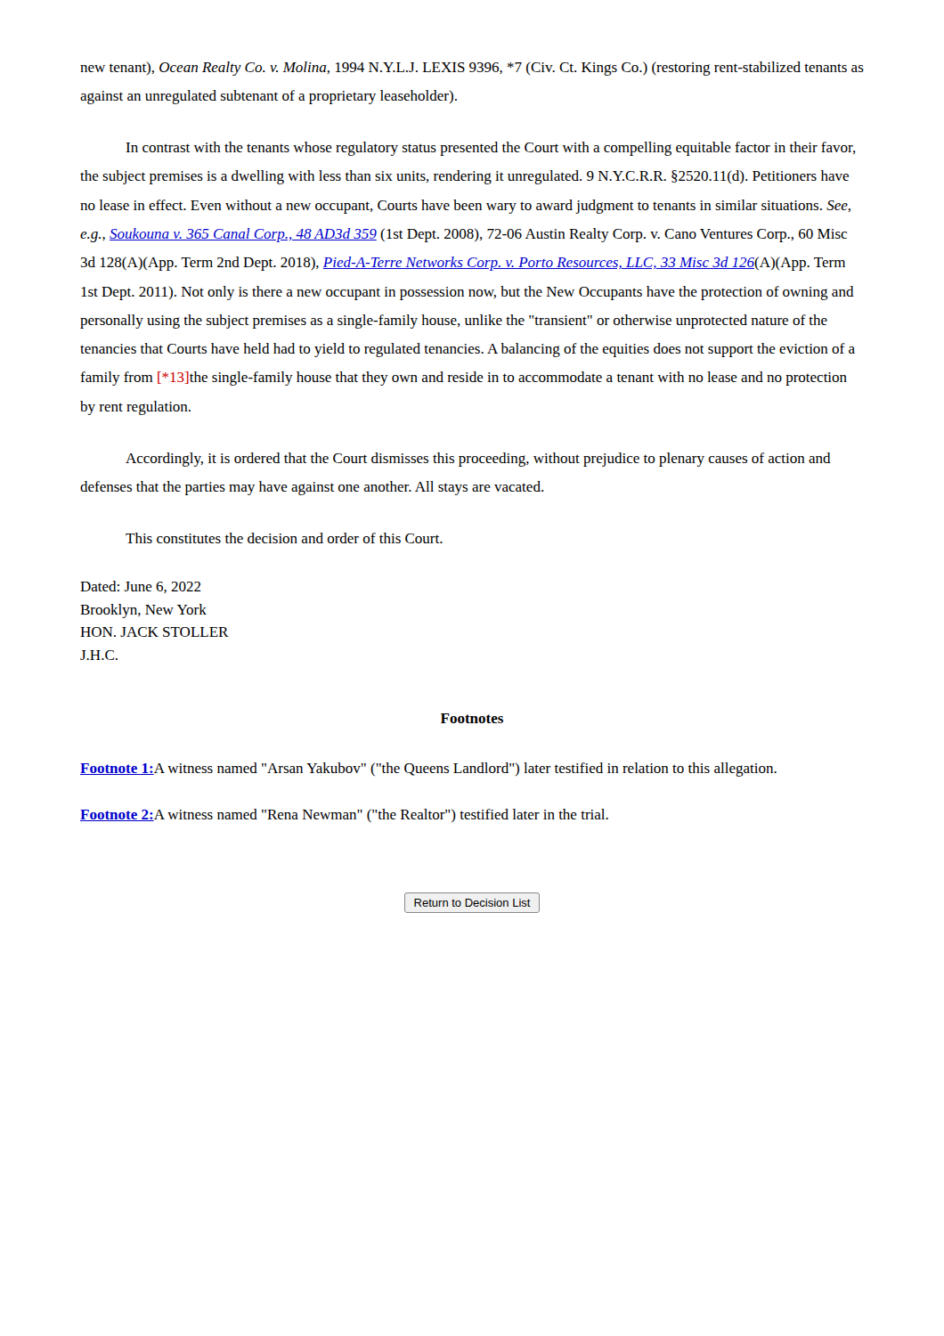new tenant), Ocean Realty Co. v. Molina, 1994 N.Y.L.J. LEXIS 9396, *7 (Civ. Ct. Kings Co.) (restoring rent-stabilized tenants as against an unregulated subtenant of a proprietary leaseholder).
In contrast with the tenants whose regulatory status presented the Court with a compelling equitable factor in their favor, the subject premises is a dwelling with less than six units, rendering it unregulated. 9 N.Y.C.R.R. §2520.11(d). Petitioners have no lease in effect. Even without a new occupant, Courts have been wary to award judgment to tenants in similar situations. See, e.g., Soukouna v. 365 Canal Corp., 48 AD3d 359 (1st Dept. 2008), 72-06 Austin Realty Corp. v. Cano Ventures Corp., 60 Misc 3d 128(A)(App. Term 2nd Dept. 2018), Pied-A-Terre Networks Corp. v. Porto Resources, LLC, 33 Misc 3d 126(A)(App. Term 1st Dept. 2011). Not only is there a new occupant in possession now, but the New Occupants have the protection of owning and personally using the subject premises as a single-family house, unlike the "transient" or otherwise unprotected nature of the tenancies that Courts have held had to yield to regulated tenancies. A balancing of the equities does not support the eviction of a family from [*13] the single-family house that they own and reside in to accommodate a tenant with no lease and no protection by rent regulation.
Accordingly, it is ordered that the Court dismisses this proceeding, without prejudice to plenary causes of action and defenses that the parties may have against one another. All stays are vacated.
This constitutes the decision and order of this Court.
Dated: June 6, 2022
Brooklyn, New York
HON. JACK STOLLER
J.H.C.
Footnotes
Footnote 1: A witness named "Arsan Yakubov" ("the Queens Landlord") later testified in relation to this allegation.
Footnote 2: A witness named "Rena Newman" ("the Realtor") testified later in the trial.
Return to Decision List